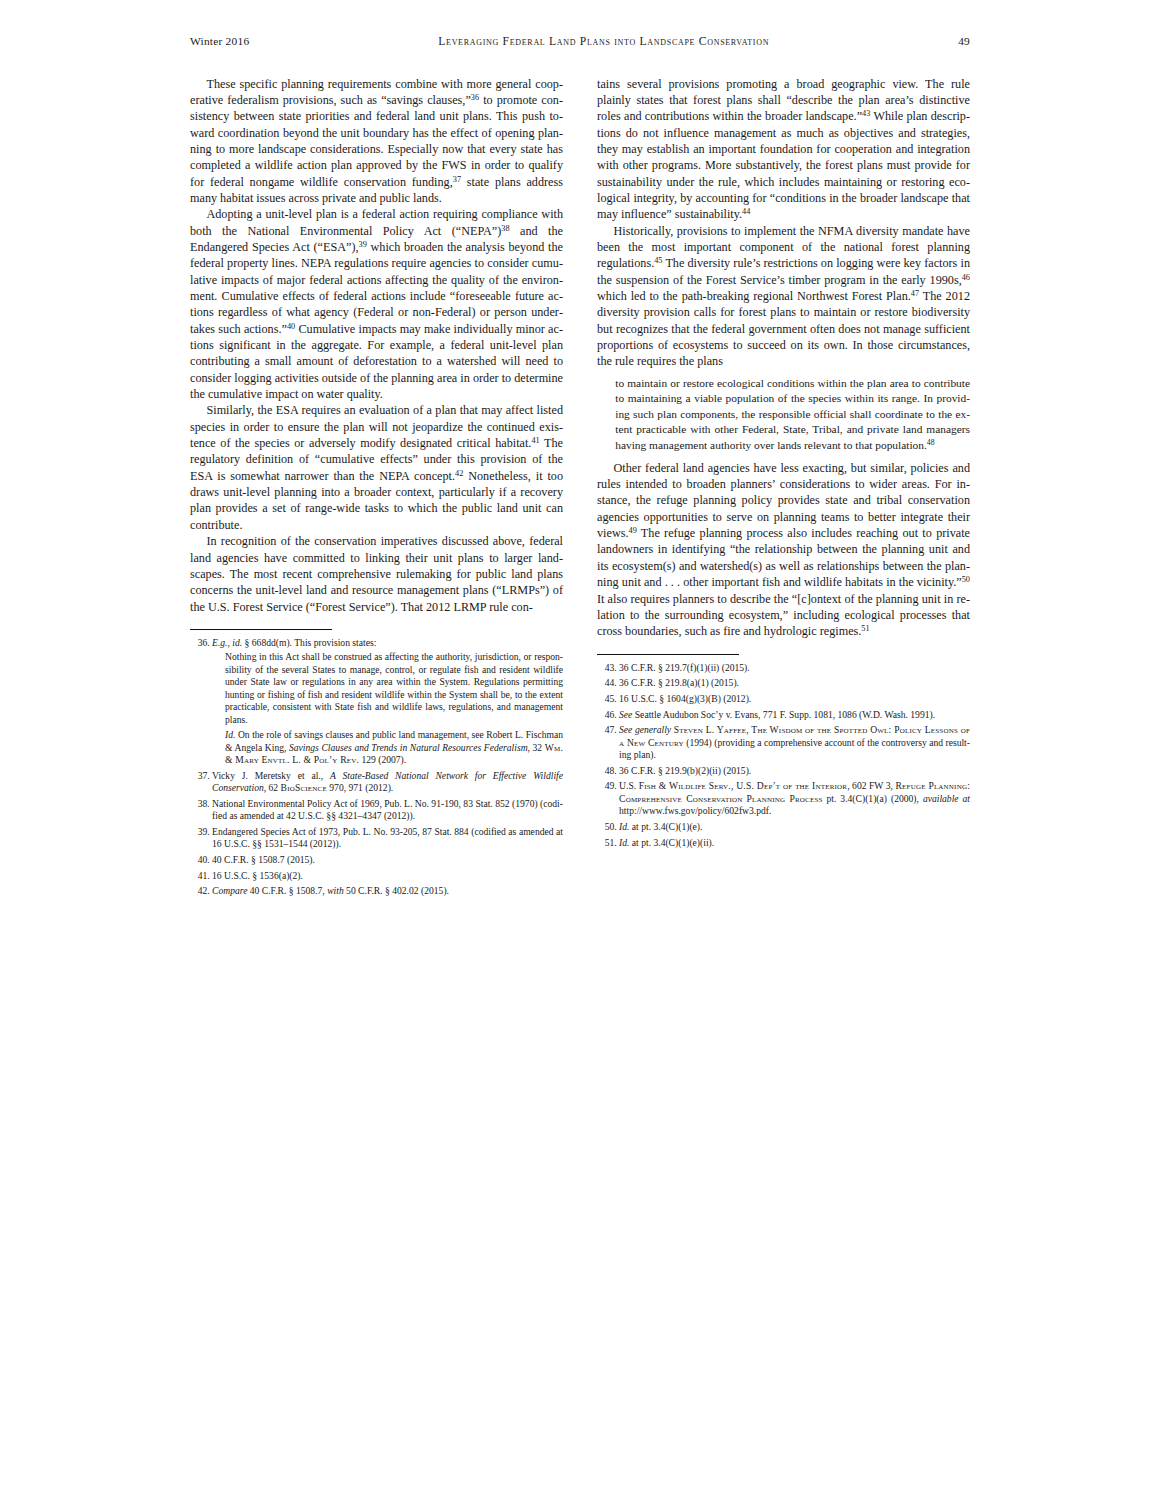Winter 2016
Leveraging Federal Land Plans into Landscape Conservation
49
These specific planning requirements combine with more general cooperative federalism provisions, such as “savings clauses,”36 to promote consistency between state priorities and federal land unit plans. This push toward coordination beyond the unit boundary has the effect of opening planning to more landscape considerations. Especially now that every state has completed a wildlife action plan approved by the FWS in order to qualify for federal nongame wildlife conservation funding,37 state plans address many habitat issues across private and public lands.
Adopting a unit-level plan is a federal action requiring compliance with both the National Environmental Policy Act (“NEPA”)38 and the Endangered Species Act (“ESA”),39 which broaden the analysis beyond the federal property lines. NEPA regulations require agencies to consider cumulative impacts of major federal actions affecting the quality of the environment. Cumulative effects of federal actions include “foreseeable future actions regardless of what agency (Federal or non-Federal) or person undertakes such actions.”40 Cumulative impacts may make individually minor actions significant in the aggregate. For example, a federal unit-level plan contributing a small amount of deforestation to a watershed will need to consider logging activities outside of the planning area in order to determine the cumulative impact on water quality.
Similarly, the ESA requires an evaluation of a plan that may affect listed species in order to ensure the plan will not jeopardize the continued existence of the species or adversely modify designated critical habitat.41 The regulatory definition of “cumulative effects” under this provision of the ESA is somewhat narrower than the NEPA concept.42 Nonetheless, it too draws unit-level planning into a broader context, particularly if a recovery plan provides a set of range-wide tasks to which the public land unit can contribute.
In recognition of the conservation imperatives discussed above, federal land agencies have committed to linking their unit plans to larger landscapes. The most recent comprehensive rulemaking for public land plans concerns the unit-level land and resource management plans (“LRMPs”) of the U.S. Forest Service (“Forest Service”). That 2012 LRMP rule con-
36. E.g., id. § 668dd(m). This provision states: Nothing in this Act shall be construed as affecting the authority, jurisdiction, or responsibility of the several States to manage, control, or regulate fish and resident wildlife under State law or regulations in any area within the System. Regulations permitting hunting or fishing of fish and resident wildlife within the System shall be, to the extent practicable, consistent with State fish and wildlife laws, regulations, and management plans. Id. On the role of savings clauses and public land management, see Robert L. Fischman & Angela King, Savings Clauses and Trends in Natural Resources Federalism, 32 Wm. & Mary Envtl. L. & Pol’y Rev. 129 (2007).
37. Vicky J. Meretsky et al., A State-Based National Network for Effective Wildlife Conservation, 62 BioScience 970, 971 (2012).
38. National Environmental Policy Act of 1969, Pub. L. No. 91-190, 83 Stat. 852 (1970) (codified as amended at 42 U.S.C. §§ 4321–4347 (2012)).
39. Endangered Species Act of 1973, Pub. L. No. 93-205, 87 Stat. 884 (codified as amended at 16 U.S.C. §§ 1531–1544 (2012)).
40. 40 C.F.R. § 1508.7 (2015).
41. 16 U.S.C. § 1536(a)(2).
42. Compare 40 C.F.R. § 1508.7, with 50 C.F.R. § 402.02 (2015).
tains several provisions promoting a broad geographic view. The rule plainly states that forest plans shall “describe the plan area’s distinctive roles and contributions within the broader landscape.”43 While plan descriptions do not influence management as much as objectives and strategies, they may establish an important foundation for cooperation and integration with other programs. More substantively, the forest plans must provide for sustainability under the rule, which includes maintaining or restoring ecological integrity, by accounting for “conditions in the broader landscape that may influence” sustainability.44
Historically, provisions to implement the NFMA diversity mandate have been the most important component of the national forest planning regulations.45 The diversity rule’s restrictions on logging were key factors in the suspension of the Forest Service’s timber program in the early 1990s,46 which led to the path-breaking regional Northwest Forest Plan.47 The 2012 diversity provision calls for forest plans to maintain or restore biodiversity but recognizes that the federal government often does not manage sufficient proportions of ecosystems to succeed on its own. In those circumstances, the rule requires the plans
to maintain or restore ecological conditions within the plan area to contribute to maintaining a viable population of the species within its range. In providing such plan components, the responsible official shall coordinate to the extent practicable with other Federal, State, Tribal, and private land managers having management authority over lands relevant to that population.48
Other federal land agencies have less exacting, but similar, policies and rules intended to broaden planners’ considerations to wider areas. For instance, the refuge planning policy provides state and tribal conservation agencies opportunities to serve on planning teams to better integrate their views.49 The refuge planning process also includes reaching out to private landowners in identifying “the relationship between the planning unit and its ecosystem(s) and watershed(s) as well as relationships between the planning unit and . . . other important fish and wildlife habitats in the vicinity.”50 It also requires planners to describe the “[c]ontext of the planning unit in relation to the surrounding ecosystem,” including ecological processes that cross boundaries, such as fire and hydrologic regimes.51
43. 36 C.F.R. § 219.7(f)(1)(ii) (2015).
44. 36 C.F.R. § 219.8(a)(1) (2015).
45. 16 U.S.C. § 1604(g)(3)(B) (2012).
46. See Seattle Audubon Soc’y v. Evans, 771 F. Supp. 1081, 1086 (W.D. Wash. 1991).
47. See generally Steven L. Yaffee, The Wisdom of the Spotted Owl: Policy Lessons of a New Century (1994) (providing a comprehensive account of the controversy and resulting plan).
48. 36 C.F.R. § 219.9(b)(2)(ii) (2015).
49. U.S. Fish & Wildlife Serv., U.S. Dep’t of the Interior, 602 FW 3, Refuge Planning: Comprehensive Conservation Planning Process pt. 3.4(C)(1)(a) (2000), available at http://www.fws.gov/policy/602fw3.pdf.
50. Id. at pt. 3.4(C)(1)(e).
51. Id. at pt. 3.4(C)(1)(e)(ii).